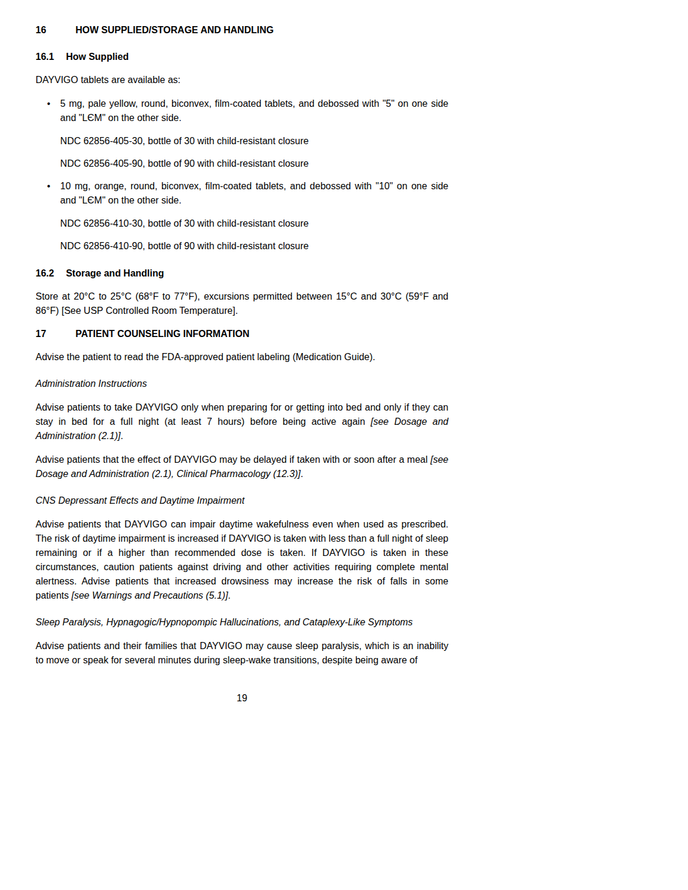16 HOW SUPPLIED/STORAGE AND HANDLING
16.1 How Supplied
DAYVIGO tablets are available as:
5 mg, pale yellow, round, biconvex, film-coated tablets, and debossed with "5" on one side and "LЄM" on the other side.
NDC 62856-405-30, bottle of 30 with child-resistant closure
NDC 62856-405-90, bottle of 90 with child-resistant closure
10 mg, orange, round, biconvex, film-coated tablets, and debossed with "10" on one side and "LЄM" on the other side.
NDC 62856-410-30, bottle of 30 with child-resistant closure
NDC 62856-410-90, bottle of 90 with child-resistant closure
16.2 Storage and Handling
Store at 20°C to 25°C (68°F to 77°F), excursions permitted between 15°C and 30°C (59°F and 86°F) [See USP Controlled Room Temperature].
17 PATIENT COUNSELING INFORMATION
Advise the patient to read the FDA-approved patient labeling (Medication Guide).
Administration Instructions
Advise patients to take DAYVIGO only when preparing for or getting into bed and only if they can stay in bed for a full night (at least 7 hours) before being active again [see Dosage and Administration (2.1)].
Advise patients that the effect of DAYVIGO may be delayed if taken with or soon after a meal [see Dosage and Administration (2.1), Clinical Pharmacology (12.3)].
CNS Depressant Effects and Daytime Impairment
Advise patients that DAYVIGO can impair daytime wakefulness even when used as prescribed. The risk of daytime impairment is increased if DAYVIGO is taken with less than a full night of sleep remaining or if a higher than recommended dose is taken. If DAYVIGO is taken in these circumstances, caution patients against driving and other activities requiring complete mental alertness. Advise patients that increased drowsiness may increase the risk of falls in some patients [see Warnings and Precautions (5.1)].
Sleep Paralysis, Hypnagogic/Hypnopompic Hallucinations, and Cataplexy-Like Symptoms
Advise patients and their families that DAYVIGO may cause sleep paralysis, which is an inability to move or speak for several minutes during sleep-wake transitions, despite being aware of
19